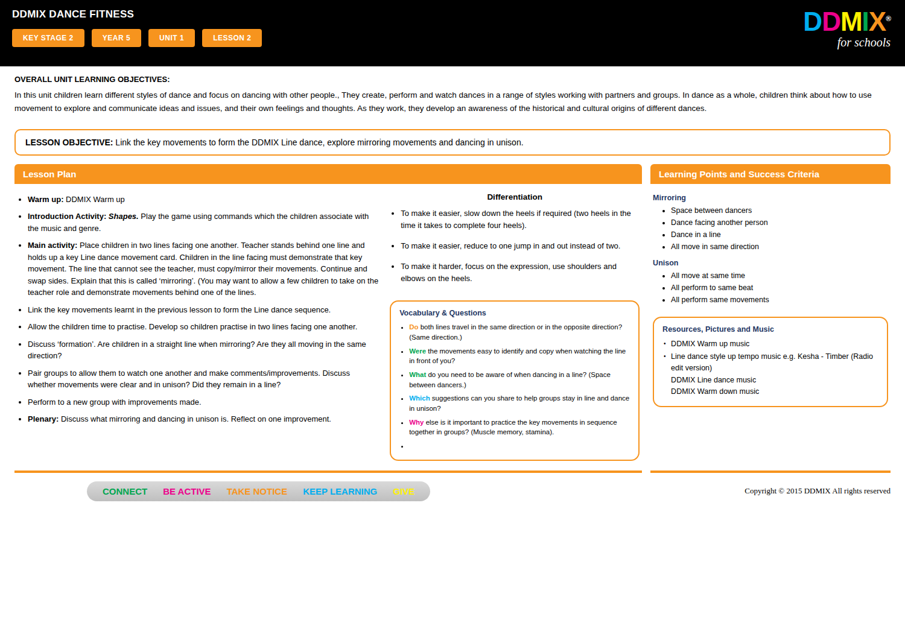DDMIX DANCE FITNESS
KEY STAGE 2
YEAR 5
UNIT 1
LESSON 2
DDMIX®
for schools
OVERALL UNIT LEARNING OBJECTIVES:
In this unit children learn different styles of dance and focus on dancing with other people., They create, perform and watch dances in a range of styles working with partners and groups. In dance as a whole, children think about how to use movement to explore and communicate ideas and issues, and their own feelings and thoughts. As they work, they develop an awareness of the historical and cultural origins of different dances.
LESSON OBJECTIVE: Link the key movements to form the DDMIX Line dance, explore mirroring movements and dancing in unison.
Lesson Plan
Warm up: DDMIX Warm up
Introduction Activity: Shapes. Play the game using commands which the children associate with the music and genre.
Main activity: Place children in two lines facing one another. Teacher stands behind one line and holds up a key Line dance movement card. Children in the line facing must demonstrate that key movement. The line that cannot see the teacher, must copy/mirror their movements. Continue and swap sides. Explain that this is called ‘mirroring’. (You may want to allow a few children to take on the teacher role and demonstrate movements behind one of the lines.
Link the key movements learnt in the previous lesson to form the Line dance sequence.
Allow the children time to practise. Develop so children practise in two lines facing one another.
Discuss ‘formation’. Are children in a straight line when mirroring? Are they all moving in the same direction?
Pair groups to allow them to watch one another and make comments/improvements. Discuss whether movements were clear and in unison? Did they remain in a line?
Perform to a new group with improvements made.
Plenary: Discuss what mirroring and dancing in unison is. Reflect on one improvement.
Differentiation
To make it easier, slow down the heels if required (two heels in the time it takes to complete four heels).
To make it easier, reduce to one jump in and out instead of two.
To make it harder, focus on the expression, use shoulders and elbows on the heels.
Vocabulary & Questions
Do both lines travel in the same direction or in the opposite direction? (Same direction.)
Were the movements easy to identify and copy when watching the line in front of you?
What do you need to be aware of when dancing in a line? (Space between dancers.)
Which suggestions can you share to help groups stay in line and dance in unison?
Why else is it important to practice the key movements in sequence together in groups? (Muscle memory, stamina).
Learning Points and Success Criteria
Mirroring
Space between dancers
Dance facing another person
Dance in a line
All move in same direction
Unison
All move at same time
All perform to same beat
All perform same movements
Resources, Pictures and Music
DDMIX Warm up music
Line dance style up tempo music e.g. Kesha - Timber (Radio edit version)
DDMIX Line dance music
DDMIX Warm down music
CONNECT BE ACTIVE TAKE NOTICE KEEP LEARNING GIVE
Copyright © 2015 DDMIX All rights reserved